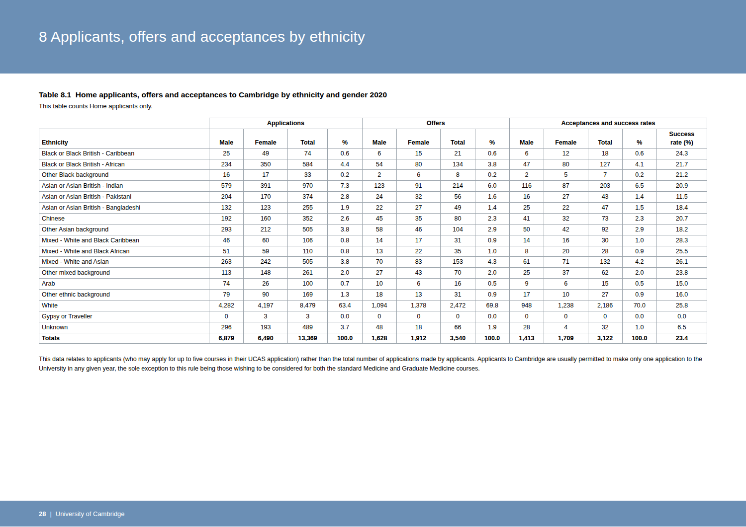8 Applicants, offers and acceptances by ethnicity
Table 8.1 Home applicants, offers and acceptances to Cambridge by ethnicity and gender 2020
This table counts Home applicants only.
| | Applications | Offers | Acceptances and success rates |
| --- | --- | --- | --- |
| Ethnicity | Male | Female | Total | % | Male | Female | Total | % | Male | Female | Total | % | Success rate (%) |
| Black or Black British - Caribbean | 25 | 49 | 74 | 0.6 | 6 | 15 | 21 | 0.6 | 6 | 12 | 18 | 0.6 | 24.3 |
| Black or Black British - African | 234 | 350 | 584 | 4.4 | 54 | 80 | 134 | 3.8 | 47 | 80 | 127 | 4.1 | 21.7 |
| Other Black background | 16 | 17 | 33 | 0.2 | 2 | 6 | 8 | 0.2 | 2 | 5 | 7 | 0.2 | 21.2 |
| Asian or Asian British - Indian | 579 | 391 | 970 | 7.3 | 123 | 91 | 214 | 6.0 | 116 | 87 | 203 | 6.5 | 20.9 |
| Asian or Asian British - Pakistani | 204 | 170 | 374 | 2.8 | 24 | 32 | 56 | 1.6 | 16 | 27 | 43 | 1.4 | 11.5 |
| Asian or Asian British - Bangladeshi | 132 | 123 | 255 | 1.9 | 22 | 27 | 49 | 1.4 | 25 | 22 | 47 | 1.5 | 18.4 |
| Chinese | 192 | 160 | 352 | 2.6 | 45 | 35 | 80 | 2.3 | 41 | 32 | 73 | 2.3 | 20.7 |
| Other Asian background | 293 | 212 | 505 | 3.8 | 58 | 46 | 104 | 2.9 | 50 | 42 | 92 | 2.9 | 18.2 |
| Mixed - White and Black Caribbean | 46 | 60 | 106 | 0.8 | 14 | 17 | 31 | 0.9 | 14 | 16 | 30 | 1.0 | 28.3 |
| Mixed - White and Black African | 51 | 59 | 110 | 0.8 | 13 | 22 | 35 | 1.0 | 8 | 20 | 28 | 0.9 | 25.5 |
| Mixed - White and Asian | 263 | 242 | 505 | 3.8 | 70 | 83 | 153 | 4.3 | 61 | 71 | 132 | 4.2 | 26.1 |
| Other mixed background | 113 | 148 | 261 | 2.0 | 27 | 43 | 70 | 2.0 | 25 | 37 | 62 | 2.0 | 23.8 |
| Arab | 74 | 26 | 100 | 0.7 | 10 | 6 | 16 | 0.5 | 9 | 6 | 15 | 0.5 | 15.0 |
| Other ethnic background | 79 | 90 | 169 | 1.3 | 18 | 13 | 31 | 0.9 | 17 | 10 | 27 | 0.9 | 16.0 |
| White | 4,282 | 4,197 | 8,479 | 63.4 | 1,094 | 1,378 | 2,472 | 69.8 | 948 | 1,238 | 2,186 | 70.0 | 25.8 |
| Gypsy or Traveller | 0 | 3 | 3 | 0.0 | 0 | 0 | 0 | 0.0 | 0 | 0 | 0 | 0.0 | 0.0 |
| Unknown | 296 | 193 | 489 | 3.7 | 48 | 18 | 66 | 1.9 | 28 | 4 | 32 | 1.0 | 6.5 |
| Totals | 6,879 | 6,490 | 13,369 | 100.0 | 1,628 | 1,912 | 3,540 | 100.0 | 1,413 | 1,709 | 3,122 | 100.0 | 23.4 |
This data relates to applicants (who may apply for up to five courses in their UCAS application) rather than the total number of applications made by applicants. Applicants to Cambridge are usually permitted to make only one application to the University in any given year, the sole exception to this rule being those wishing to be considered for both the standard Medicine and Graduate Medicine courses.
28 | University of Cambridge